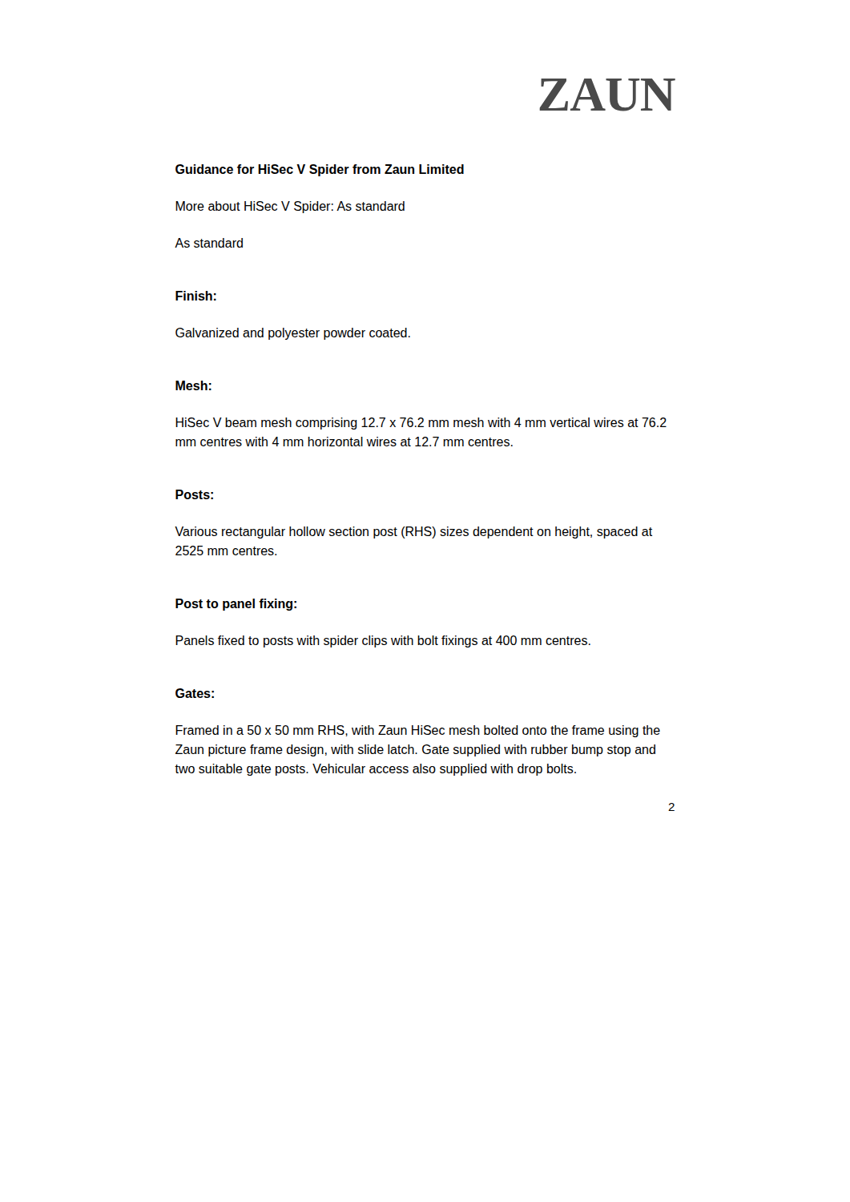ZAUN
Guidance for HiSec V Spider from Zaun Limited
More about HiSec V Spider: As standard
As standard
Finish:
Galvanized and polyester powder coated.
Mesh:
HiSec V beam mesh comprising 12.7 x 76.2 mm mesh with 4 mm vertical wires at 76.2 mm centres with 4 mm horizontal wires at 12.7 mm centres.
Posts:
Various rectangular hollow section post (RHS) sizes dependent on height, spaced at 2525 mm centres.
Post to panel fixing:
Panels fixed to posts with spider clips with bolt fixings at 400 mm centres.
Gates:
Framed in a 50 x 50 mm RHS, with Zaun HiSec mesh bolted onto the frame using the Zaun picture frame design, with slide latch. Gate supplied with rubber bump stop and two suitable gate posts. Vehicular access also supplied with drop bolts.
2